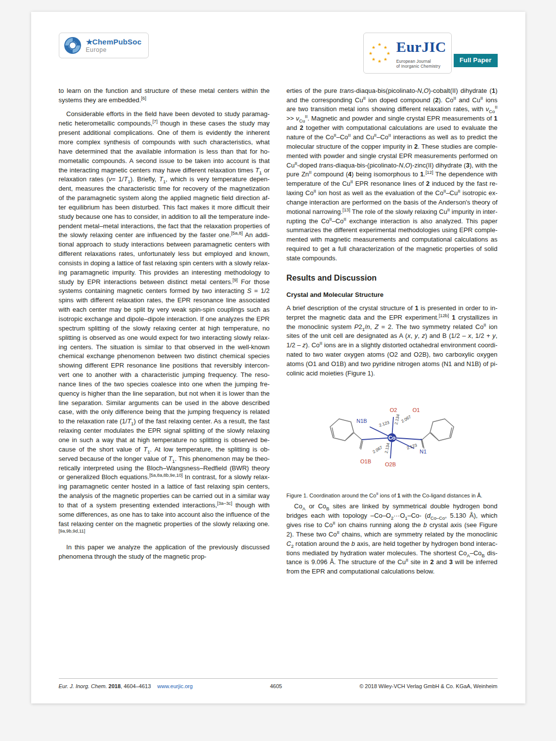★ChemPubSoc
Europe
★ ★ ★ ★ ★ ★ ★ ★
EurJIC
European Journal
of Inorganic Chemistry
Full Paper
to learn on the function and structure of these metal centers within the systems they are embedded.[6]
Considerable efforts in the field have been devoted to study paramagnetic heterometallic compounds,[7] though in these cases the study may present additional complications. One of them is evidently the inherent more complex synthesis of compounds with such characteristics, what have determined that the available information is less than that for homometallic compounds. A second issue to be taken into account is that the interacting magnetic centers may have different relaxation times T1 or relaxation rates (ν= 1/T1). Briefly, T1, which is very temperature dependent, measures the characteristic time for recovery of the magnetization of the paramagnetic system along the applied magnetic field direction after equilibrium has been disturbed. This fact makes it more difficult their study because one has to consider, in addition to all the temperature independent metal–metal interactions, the fact that the relaxation properties of the slowly relaxing center are influenced by the faster one.[5a,8] An additional approach to study interactions between paramagnetic centers with different relaxations rates, unfortunately less but employed and known, consists in doping a lattice of fast relaxing spin centers with a slowly relaxing paramagnetic impurity. This provides an interesting methodology to study by EPR interactions between distinct metal centers.[9] For those systems containing magnetic centers formed by two interacting S = 1/2 spins with different relaxation rates, the EPR resonance line associated with each center may be split by very weak spin-spin couplings such as isotropic exchange and dipole–dipole interaction. If one analyzes the EPR spectrum splitting of the slowly relaxing center at high temperature, no splitting is observed as one would expect for two interacting slowly relaxing centers. The situation is similar to that observed in the well-known chemical exchange phenomenon between two distinct chemical species showing different EPR resonance line positions that reversibly interconvert one to another with a characteristic jumping frequency. The resonance lines of the two species coalesce into one when the jumping frequency is higher than the line separation, but not when it is lower than the line separation. Similar arguments can be used in the above described case, with the only difference being that the jumping frequency is related to the relaxation rate (1/T1) of the fast relaxing center. As a result, the fast relaxing center modulates the EPR signal splitting of the slowly relaxing one in such a way that at high temperature no splitting is observed because of the short value of T1. At low temperature, the splitting is observed because of the longer value of T1. This phenomenon may be theoretically interpreted using the Bloch–Wangsness–Redfield (BWR) theory or generalized Bloch equations.[5a,8a,8b,9e,10] In contrast, for a slowly relaxing paramagnetic center hosted in a lattice of fast relaxing spin centers, the analysis of the magnetic properties can be carried out in a similar way to that of a system presenting extended interactions,[3a–3c] though with some differences, as one has to take into account also the influence of the fast relaxing center on the magnetic properties of the slowly relaxing one.[9a,9b,9d,11]
In this paper we analyze the application of the previously discussed phenomena through the study of the magnetic prop-
erties of the pure trans-diaqua-bis(picolinato-N,O)-cobalt(II) dihydrate (1) and the corresponding CuII ion doped compound (2). CoII and CuII ions are two transition metal ions showing different relaxation rates, with νCoII >> νCuII. Magnetic and powder and single crystal EPR measurements of 1 and 2 together with computational calculations are used to evaluate the nature of the CoII–CoII and CuII–CoII interactions as well as to predict the molecular structure of the copper impurity in 2. These studies are complemented with powder and single crystal EPR measurements performed on CuII-doped trans-diaqua-bis-(picolinato-N,O)-zinc(II) dihydrate (3), with the pure ZnII compound (4) being isomorphous to 1.[12] The dependence with temperature of the CuII EPR resonance lines of 2 induced by the fast relaxing CoII ion host as well as the evaluation of the CoII–CuII isotropic exchange interaction are performed on the basis of the Anderson's theory of motional narrowing.[13] The role of the slowly relaxing CuII impurity in interrupting the CoII–CoII exchange interaction is also analyzed. This paper summarizes the different experimental methodologies using EPR complemented with magnetic measurements and computational calculations as required to get a full characterization of the magnetic properties of solid state compounds.
Results and Discussion
Crystal and Molecular Structure
A brief description of the crystal structure of 1 is presented in order to interpret the magnetic data and the EPR experiment.[12b] 1 crystallizes in the monoclinic system P21/n, Z = 2. The two symmetry related CoII ion sites of the unit cell are designated as A (x, y, z) and B (1/2 – x, 1/2 + y, 1/2 – z). CoII ions are in a slightly distorted octahedral environment coordinated to two water oxygen atoms (O2 and O2B), two carboxylic oxygen atoms (O1 and O1B) and two pyridine nitrogen atoms (N1 and N1B) of picolinic acid moieties (Figure 1).
Co O2 O2B O1 O1B N1B N1 2.123 2.123 2.067 2.067 2.134 2.134
Figure 1. Coordination around the CoII ions of 1 with the Co-ligand distances in Å.
CoA or CoB sites are linked by symmetrical double hydrogen bond bridges each with topology –Co–O2···O1–Co- (dCo–Co, 5.130 Å), which gives rise to CoII ion chains running along the b crystal axis (see Figure 2). These two CoII chains, which are symmetry related by the monoclinic C2 rotation around the b axis, are held together by hydrogen bond interactions mediated by hydration water molecules. The shortest CoA–CoB distance is 9.096 Å. The structure of the CuII site in 2 and 3 will be inferred from the EPR and computational calculations below.
Eur. J. Inorg. Chem. 2018, 4604–4613 www.eurjic.org
4605
© 2018 Wiley-VCH Verlag GmbH & Co. KGaA, Weinheim